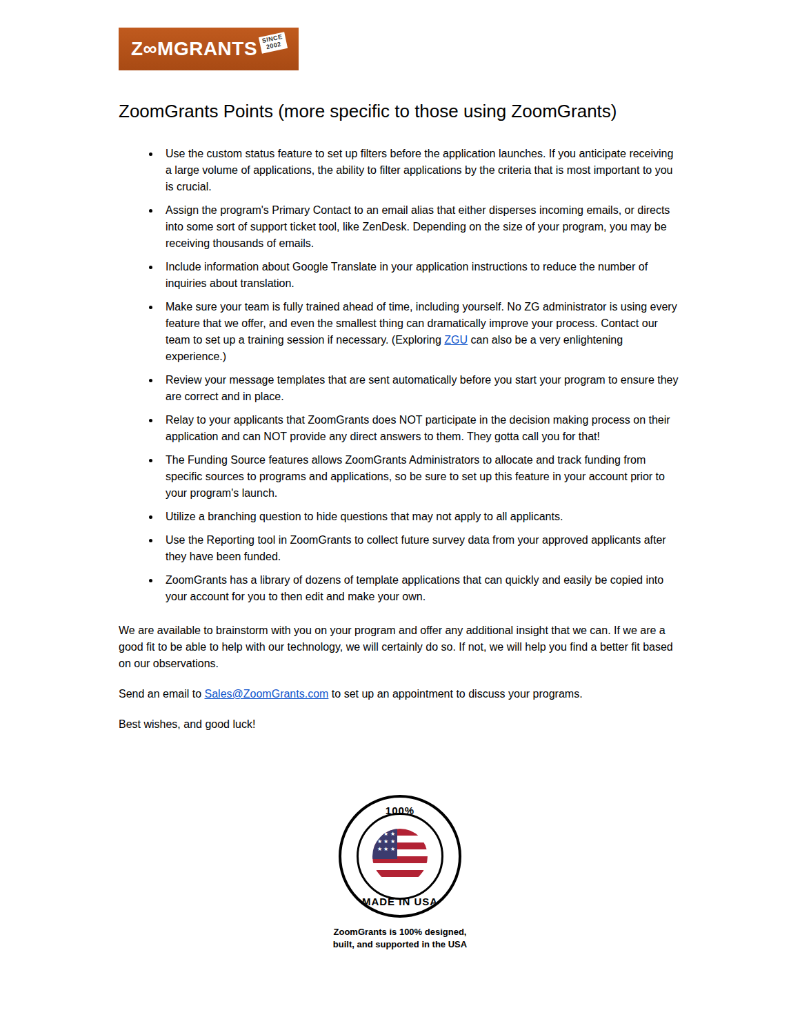Z∞MGRANTSSINCE
2002
ZoomGrants Points (more specific to those using ZoomGrants)
Use the custom status feature to set up filters before the application launches. If you anticipate receiving a large volume of applications, the ability to filter applications by the criteria that is most important to you is crucial.
Assign the program's Primary Contact to an email alias that either disperses incoming emails, or directs into some sort of support ticket tool, like ZenDesk. Depending on the size of your program, you may be receiving thousands of emails.
Include information about Google Translate in your application instructions to reduce the number of inquiries about translation.
Make sure your team is fully trained ahead of time, including yourself. No ZG administrator is using every feature that we offer, and even the smallest thing can dramatically improve your process. Contact our team to set up a training session if necessary. (Exploring ZGU can also be a very enlightening experience.)
Review your message templates that are sent automatically before you start your program to ensure they are correct and in place.
Relay to your applicants that ZoomGrants does NOT participate in the decision making process on their application and can NOT provide any direct answers to them. They gotta call you for that!
The Funding Source features allows ZoomGrants Administrators to allocate and track funding from specific sources to programs and applications, so be sure to set up this feature in your account prior to your program's launch.
Utilize a branching question to hide questions that may not apply to all applicants.
Use the Reporting tool in ZoomGrants to collect future survey data from your approved applicants after they have been funded.
ZoomGrants has a library of dozens of template applications that can quickly and easily be copied into your account for you to then edit and make your own.
We are available to brainstorm with you on your program and offer any additional insight that we can. If we are a good fit to be able to help with our technology, we will certainly do so. If not, we will help you find a better fit based on our observations.
Send an email to Sales@ZoomGrants.com to set up an appointment to discuss your programs.
Best wishes, and good luck!
100%
MADE IN USA
ZoomGrants is 100% designed,
built, and supported in the USA